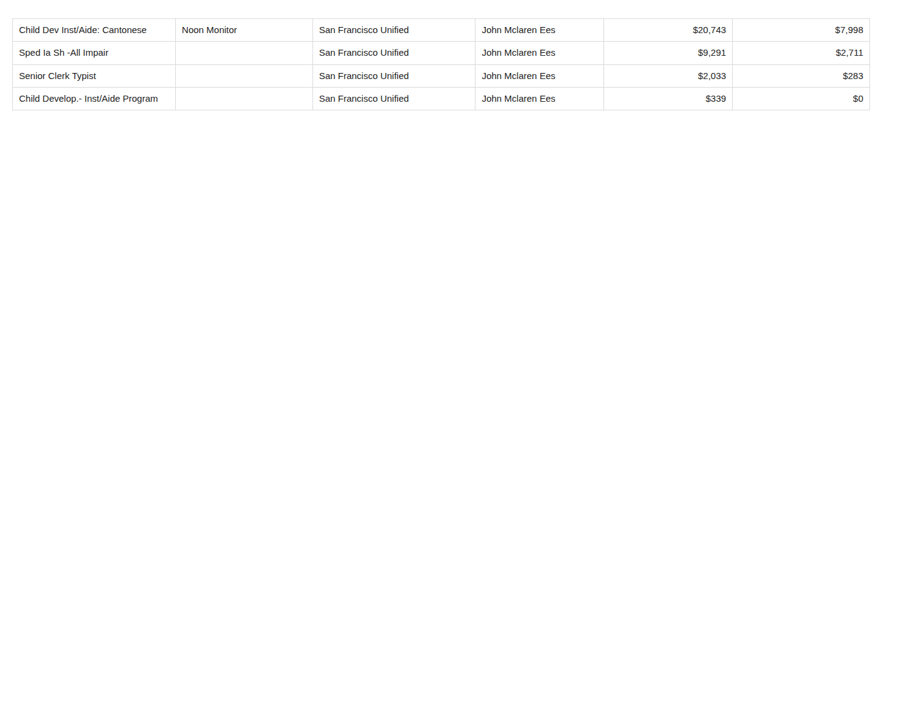| Child Dev Inst/Aide: Cantonese | Noon Monitor | San Francisco Unified | John Mclaren Ees | $20,743 | $7,998 |
| Sped Ia Sh -All Impair | | San Francisco Unified | John Mclaren Ees | $9,291 | $2,711 |
| Senior Clerk Typist | | San Francisco Unified | John Mclaren Ees | $2,033 | $283 |
| Child Develop.- Inst/Aide Program | | San Francisco Unified | John Mclaren Ees | $339 | $0 |